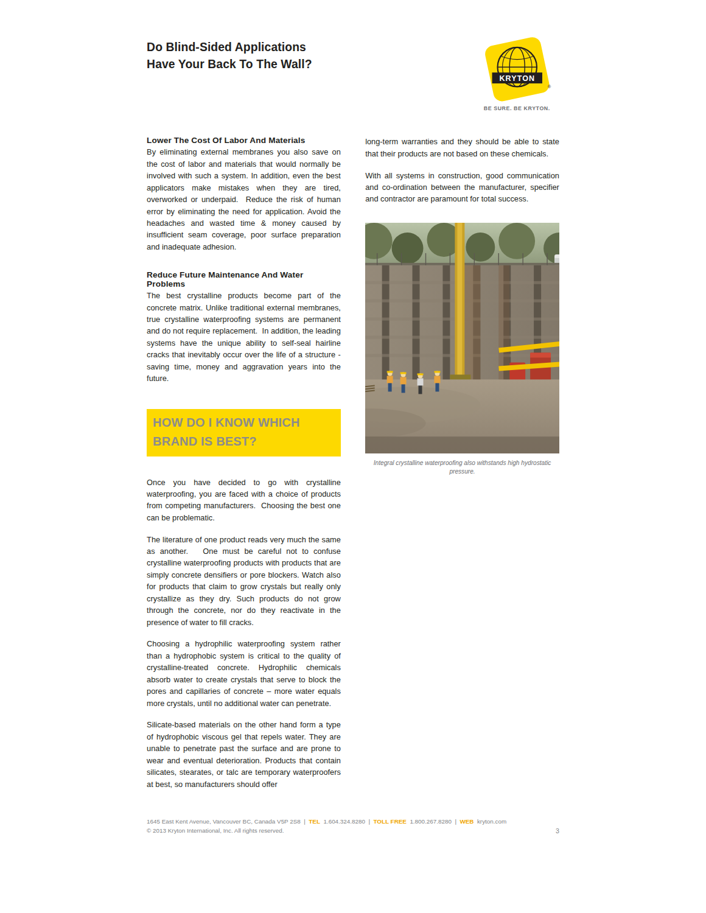Do Blind-Sided Applications
Have Your Back To The Wall?
KRYTON ®
BE SURE. BE KRYTON.
Lower The Cost Of Labor And Materials
By eliminating external membranes you also save on the cost of labor and materials that would normally be involved with such a system. In addition, even the best applicators make mistakes when they are tired, overworked or underpaid. Reduce the risk of human error by eliminating the need for application. Avoid the headaches and wasted time & money caused by insufficient seam coverage, poor surface preparation and inadequate adhesion.
Reduce Future Maintenance And Water Problems
The best crystalline products become part of the concrete matrix. Unlike traditional external membranes, true crystalline waterproofing systems are permanent and do not require replacement. In addition, the leading systems have the unique ability to self-seal hairline cracks that inevitably occur over the life of a structure - saving time, money and aggravation years into the future.
HOW DO I KNOW WHICH BRAND IS BEST?
Once you have decided to go with crystalline waterproofing, you are faced with a choice of products from competing manufacturers. Choosing the best one can be problematic.
The literature of one product reads very much the same as another. One must be careful not to confuse crystalline waterproofing products with products that are simply concrete densifiers or pore blockers. Watch also for products that claim to grow crystals but really only crystallize as they dry. Such products do not grow through the concrete, nor do they reactivate in the presence of water to fill cracks.
Choosing a hydrophilic waterproofing system rather than a hydrophobic system is critical to the quality of crystalline-treated concrete. Hydrophilic chemicals absorb water to create crystals that serve to block the pores and capillaries of concrete – more water equals more crystals, until no additional water can penetrate.
Silicate-based materials on the other hand form a type of hydrophobic viscous gel that repels water. They are unable to penetrate past the surface and are prone to wear and eventual deterioration. Products that contain silicates, stearates, or talc are temporary waterproofers at best, so manufacturers should offer
long-term warranties and they should be able to state that their products are not based on these chemicals.
With all systems in construction, good communication and co-ordination between the manufacturer, specifier and contractor are paramount for total success.
Integral crystalline waterproofing also withstands high hydrostatic pressure.
1645 East Kent Avenue, Vancouver BC, Canada V5P 2S8 | TEL 1.604.324.8280 | TOLL FREE 1.800.267.8280 | WEB kryton.com
© 2013 Kryton International, Inc. All rights reserved.
3